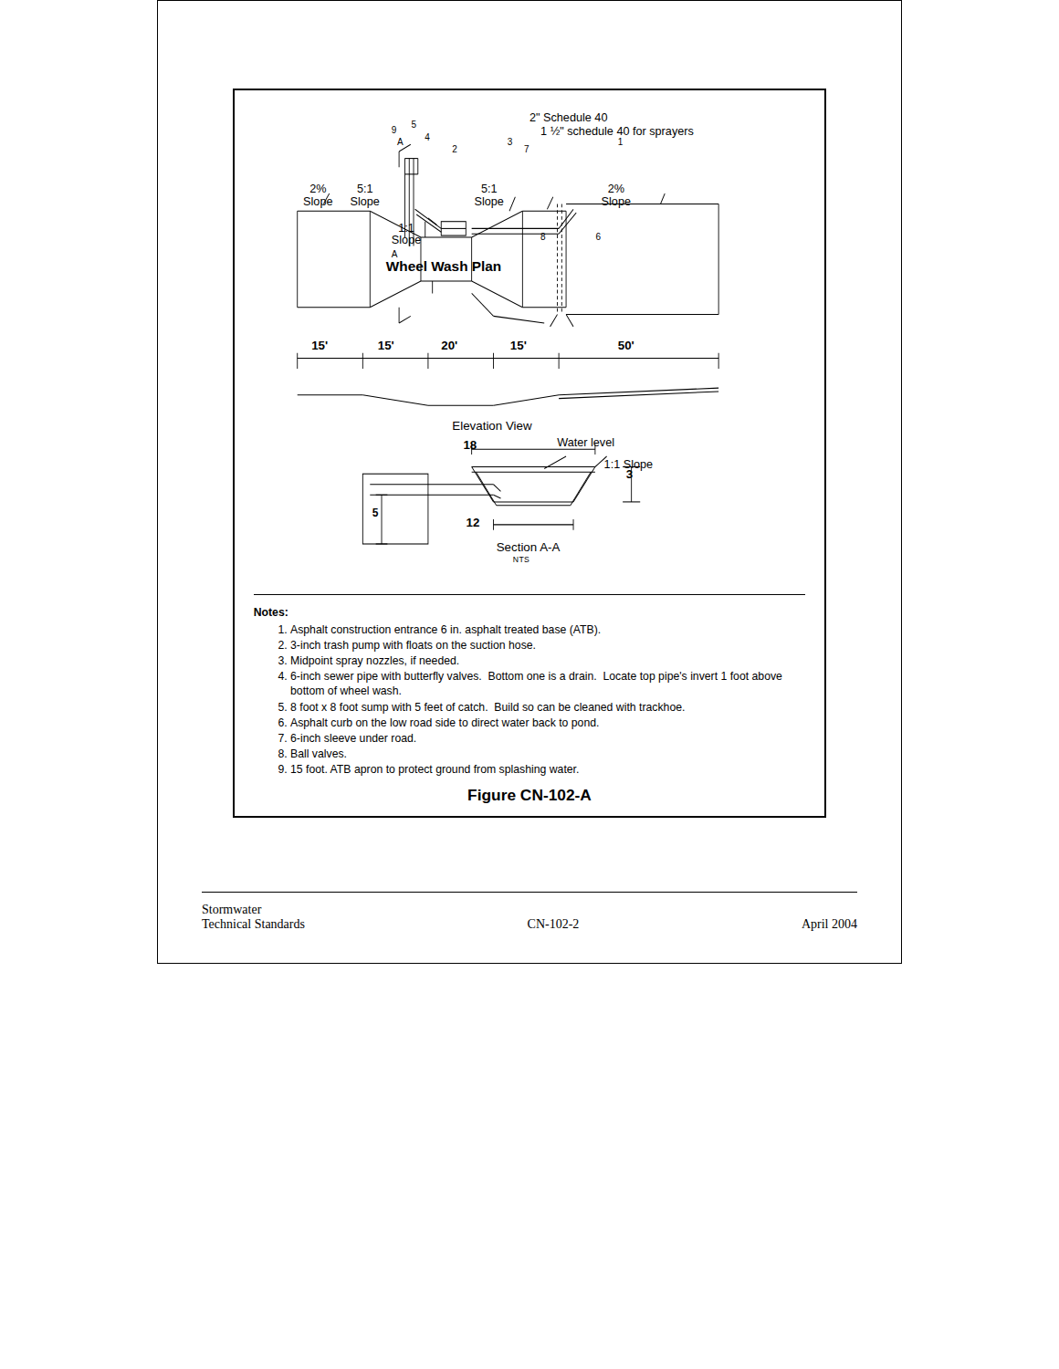9 A 5 4 2 3 7 1 8 6 2" Schedule 40 1 ½" schedule 40 for sprayers 2%
Slope 5:1
Slope 5:1
Slope 2%
Slope 1:1
Slope A Wheel Wash Plan 15' 15' 20' 15' 50' Elevation View Water level 1:1 Slope 18 12 3 5 Section A-A NTS
Notes:
Asphalt construction entrance 6 in. asphalt treated base (ATB).
3-inch trash pump with floats on the suction hose.
Midpoint spray nozzles, if needed.
6-inch sewer pipe with butterfly valves. Bottom one is a drain. Locate top pipe's invert 1 foot above bottom of wheel wash.
8 foot x 8 foot sump with 5 feet of catch. Build so can be cleaned with trackhoe.
Asphalt curb on the low road side to direct water back to pond.
6-inch sleeve under road.
Ball valves.
15 foot. ATB apron to protect ground from splashing water.
Figure CN-102-A
Stormwater
Technical Standards
CN-102-2
April 2004